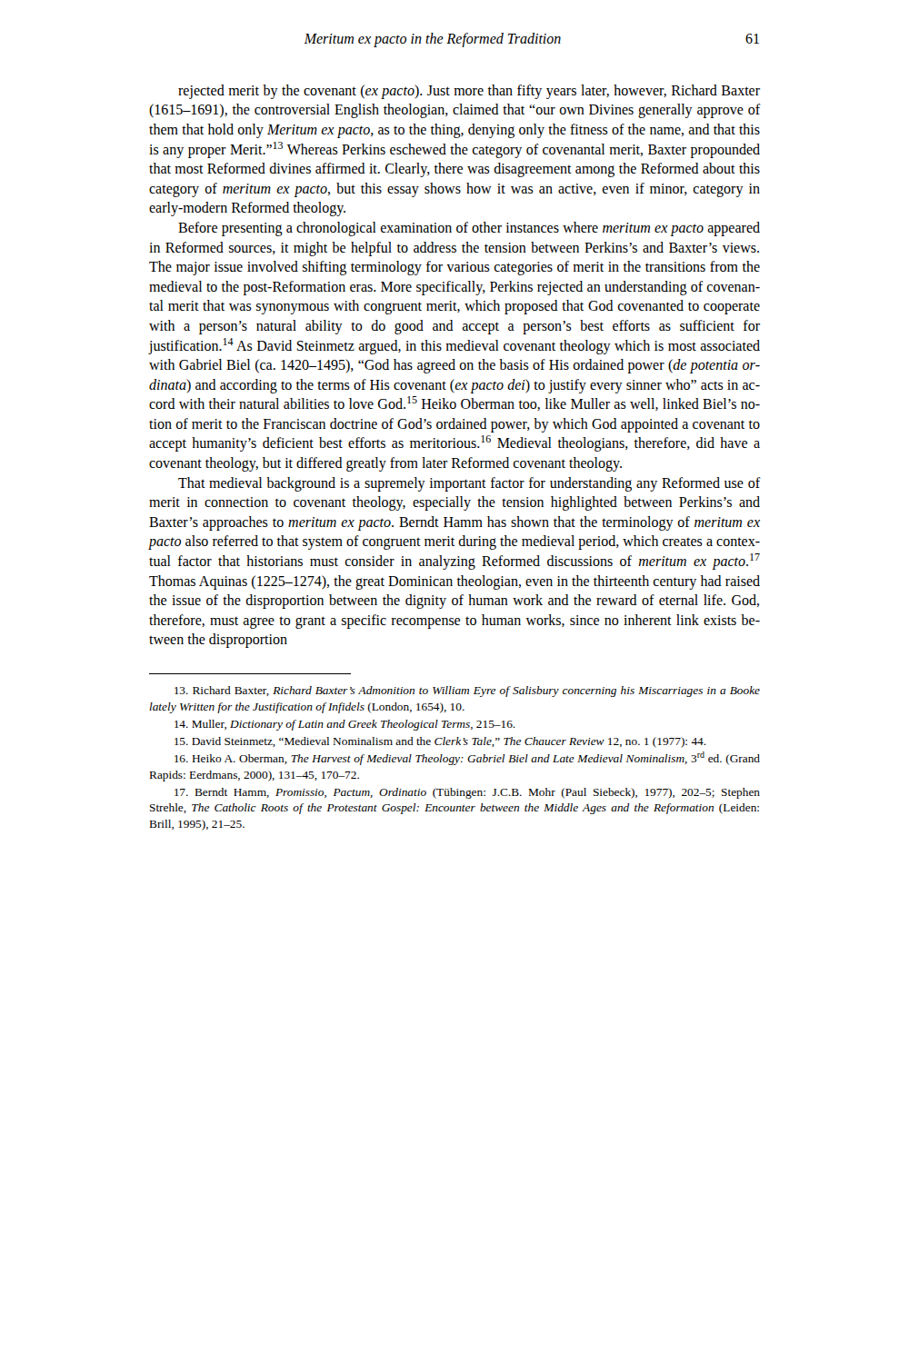Meritum ex pacto in the Reformed Tradition 61
rejected merit by the covenant (ex pacto). Just more than fifty years later, however, Richard Baxter (1615–1691), the controversial English theologian, claimed that “our own Divines generally approve of them that hold only Meritum ex pacto, as to the thing, denying only the fitness of the name, and that this is any proper Merit.”13 Whereas Perkins eschewed the category of covenantal merit, Baxter propounded that most Reformed divines affirmed it. Clearly, there was disagreement among the Reformed about this category of meritum ex pacto, but this essay shows how it was an active, even if minor, category in early-modern Reformed theology.
Before presenting a chronological examination of other instances where meritum ex pacto appeared in Reformed sources, it might be helpful to address the tension between Perkins’s and Baxter’s views. The major issue involved shifting terminology for various categories of merit in the transitions from the medieval to the post-Reformation eras. More specifically, Perkins rejected an understanding of covenantal merit that was synonymous with congruent merit, which proposed that God covenanted to cooperate with a person’s natural ability to do good and accept a person’s best efforts as sufficient for justification.14 As David Steinmetz argued, in this medieval covenant theology which is most associated with Gabriel Biel (ca. 1420–1495), “God has agreed on the basis of His ordained power (de potentia ordinata) and according to the terms of His covenant (ex pacto dei) to justify every sinner who” acts in accord with their natural abilities to love God.15 Heiko Oberman too, like Muller as well, linked Biel’s notion of merit to the Franciscan doctrine of God’s ordained power, by which God appointed a covenant to accept humanity’s deficient best efforts as meritorious.16 Medieval theologians, therefore, did have a covenant theology, but it differed greatly from later Reformed covenant theology.
That medieval background is a supremely important factor for understanding any Reformed use of merit in connection to covenant theology, especially the tension highlighted between Perkins’s and Baxter’s approaches to meritum ex pacto. Berndt Hamm has shown that the terminology of meritum ex pacto also referred to that system of congruent merit during the medieval period, which creates a contextual factor that historians must consider in analyzing Reformed discussions of meritum ex pacto.17 Thomas Aquinas (1225–1274), the great Dominican theologian, even in the thirteenth century had raised the issue of the disproportion between the dignity of human work and the reward of eternal life. God, therefore, must agree to grant a specific recompense to human works, since no inherent link exists between the disproportion
13. Richard Baxter, Richard Baxter’s Admonition to William Eyre of Salisbury concerning his Miscarriages in a Booke lately Written for the Justification of Infidels (London, 1654), 10.
14. Muller, Dictionary of Latin and Greek Theological Terms, 215–16.
15. David Steinmetz, “Medieval Nominalism and the Clerk’s Tale,” The Chaucer Review 12, no. 1 (1977): 44.
16. Heiko A. Oberman, The Harvest of Medieval Theology: Gabriel Biel and Late Medieval Nominalism, 3rd ed. (Grand Rapids: Eerdmans, 2000), 131–45, 170–72.
17. Berndt Hamm, Promissio, Pactum, Ordinatio (Tübingen: J.C.B. Mohr (Paul Siebeck), 1977), 202–5; Stephen Strehle, The Catholic Roots of the Protestant Gospel: Encounter between the Middle Ages and the Reformation (Leiden: Brill, 1995), 21–25.